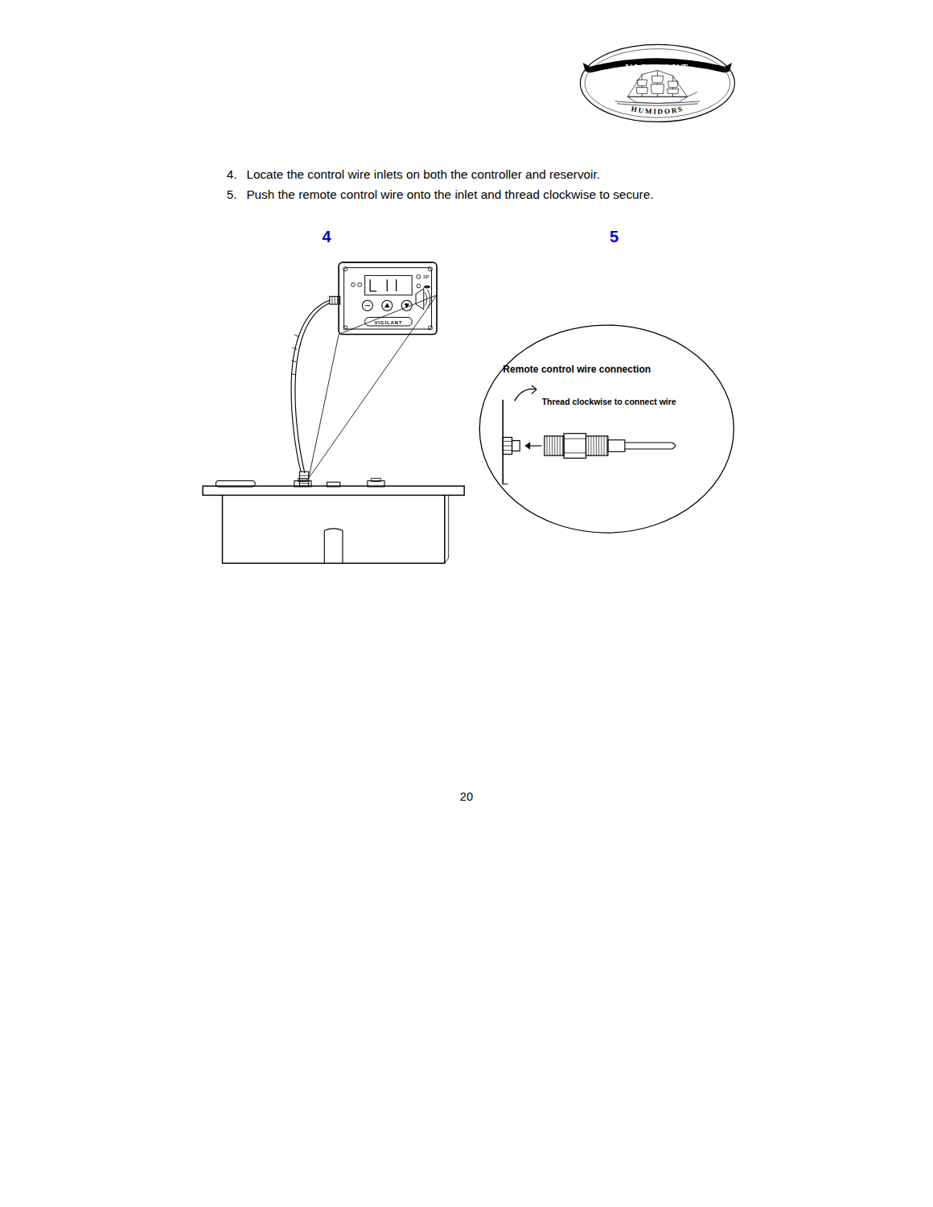VIGILANT HUMIDORS
Locate the control wire inlets on both the controller and reservoir.
Push the remote control wire onto the inlet and thread clockwise to secure.
4
5
SP ◀▶ VIGILANT
Remote control wire connection Thread clockwise to connect wire
20